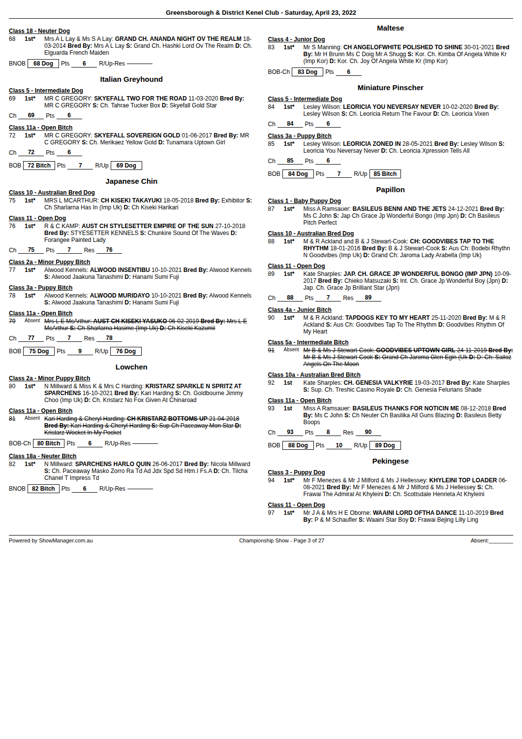Greensborough & District Kenel Club - Saturday, April 23, 2022
Class 18 - Neuter Dog
68
1st*
Mrs A L Lay & Ms S A Lay: GRAND CH. ANANDA NIGHT OV THE REALM 18-03-2014 Bred By: Mrs A L Lay S: Grand Ch. Hashki Lord Ov The Realm D: Ch. Elguarda French Maiden
BNOB 68 Dog Pts 6 R/Up-Res
Italian Greyhound
Class 5 - Intermediate Dog
69
1st*
MR C GREGORY: SKYEFALL TWO FOR THE ROAD 11-03-2020 Bred By: MR C GREGORY S: Ch. Tahrae Tucker Box D: Skyefall Gold Star
Ch 69 Pts 6
Class 11a - Open Bitch
72
1st*
MR C GREGORY: SKYEFALL SOVEREIGN GOLD 01-06-2017 Bred By: MR C GREGORY S: Ch. Merikaez Yellow Gold D: Tunamara Uptown Girl
Ch 72 Pts 6
BOB 72 Bitch Pts 7 R/Up 69 Dog
Japanese Chin
Class 10 - Australian Bred Dog
75
1st*
MRS L MCARTHUR: CH KISEKI TAKAYUKI 18-05-2018 Bred By: Exhibitor S: Ch Sharlarna Has In (Imp Uk) D: Ch Kiseki Harikari
Class 11 - Open Dog
76
1st*
R & C KAMP: AUST CH STYLESETTER EMPIRE OF THE SUN 27-10-2018 Bred By: STYESETTER KENNELS S: Chunkire Sound Of The Waves D: Forangee Painted Lady
Ch 75 Pts 7 Res 76
Class 2a - Minor Puppy Bitch
77
1st*
Alwood Kennels: ALWOOD INSENTIBU 10-10-2021 Bred By: Alwood Kennels S: Alwood Jaakuna Tanashimi D: Hanami Sumi Fuji
Class 3a - Puppy Bitch
78
1st*
Alwood Kennels: ALWOOD MURIDAYO 10-10-2021 Bred By: Alwood Kennels S: Alwood Jaakuna Tanashimi D: Hanami Sumi Fuji
Class 11a - Open Bitch
79
Absent
Mrs L E McArthur: AUST CH KISEKI YASUKO 06-02-2019 Bred By: Mrs L E McArthur S: Ch Sharlarna Hasime (Imp Uk) D: Ch Kiseki Kazumii
Ch 77 Pts 7 Res 78
BOB 75 Dog Pts 9 R/Up 76 Dog
Lowchen
Class 2a - Minor Puppy Bitch
80
1st*
N Millward & Miss K & Mrs C Harding: KRISTARZ SPARKLE N SPRITZ AT SPARCHENS 16-10-2021 Bred By: Kari Harding S: Ch. Goldbourne Jimmy Choo (Imp Uk) D: Ch. Kristarz No Fox Given At Chinaroad
Class 11a - Open Bitch
81
Absent
Kari Harding & Cheryl Harding: CH KRISTARZ BOTTOMS UP 21-04-2018 Bred By: Kari Harding & Cheryl Harding S: Sup Ch Paceaway Mon Star D: Kristarz Wocket In My Pocket
BOB-Ch 80 Bitch Pts 6 R/Up-Res
Class 18a - Neuter Bitch
82
1st*
N Millward: SPARCHENS HARLO QUIN 26-06-2017 Bred By: Nicola Millward S: Ch. Paceaway Masko Zorro Ra Td Ad Jdx Spd Sd Htm.I Fs.A D: Ch. Tilcha Chanel T Impress Td
BNOB 82 Bitch Pts 6 R/Up-Res
Maltese
Class 4 - Junior Dog
83
1st*
Mr S Manning: CH ANGELOFWHITE POLISHED TO SHINE 30-01-2021 Bred By: Mr H Brunn Ms C Doig Mr A Shugg S: Kor. Ch. Kimba Of Angela White Kr (Imp Kor) D: Kor. Ch. Joy Of Angela White Kr (Imp Kor)
BOB-Ch 83 Dog Pts 6
Miniature Pinscher
Class 5 - Intermediate Dog
84
1st*
Lesley Wilson: LEORICIA YOU NEVERSAY NEVER 10-02-2020 Bred By: Lesley Wilson S: Ch. Leoricia Return The Favour D: Ch. Leoricia Vixen
Ch 84 Pts 6
Class 3a - Puppy Bitch
85
1st*
Lesley Wilson: LEORICIA ZONED IN 28-05-2021 Bred By: Lesley Wilson S: Leoricia You Neversay Never D: Ch. Leoricia Xpression Tells All
Ch 85 Pts 6
BOB 84 Dog Pts 7 R/Up 85 Bitch
Papillon
Class 1 - Baby Puppy Dog
87
1st*
Miss A Ramsauer: BASILEUS BENNI AND THE JETS 24-12-2021 Bred By: Ms C John S: Jap Ch Grace Jp Wonderful Bongo (Imp Jpn) D: Ch Basileus Pitch Perfect
Class 10 - Australian Bred Dog
88
1st*
M & R Ackland and B & J Stewart-Cook: CH: GOODVIBES TAP TO THE RHYTHM 18-01-2016 Bred By: B & J Stewart-Cook S: Aus Ch: Bodebi Rhythn N Goodvibes (Imp Uk) D: Grand Ch: Jaroma Lady Arabella (Imp Uk)
Class 11 - Open Dog
89
1st*
Kate Sharples: JAP. CH. GRACE JP WONDERFUL BONGO (IMP JPN) 10-09-2017 Bred By: Chieko Matsuzaki S: Int. Ch. Grace Jp Wonderful Boy (Jpn) D: Jap. Ch. Grace Jp Brilliant Star (Jpn)
Ch 88 Pts 7 Res 89
Class 4a - Junior Bitch
90
1st*
M & R Ackland: TAPDOGS KEY TO MY HEART 25-11-2020 Bred By: M & R Ackland S: Aus Ch: Goodvibes Tap To The Rhythm D: Goodvibes Rhythm Of My Heart
Class 5a - Intermediate Bitch
91
Absent
Mr B & Ms J Stewart-Cook: GOODVIBES UPTOWN GIRL 24-11-2019 Bred By: Mr B & Ms J Stewart-Cook S: Grand Ch Jaroma Glen Egin (Uk D: D: Ch: Sailoz Angels On The Moon
Class 10a - Australian Bred Bitch
92
1st
Kate Sharples: CH. GENESIA VALKYRIE 19-03-2017 Bred By: Kate Sharples S: Sup. Ch. Treshic Casino Royale D: Ch. Genesia Felurians Shade
Class 11a - Open Bitch
93
1st
Miss A Ramsauer: BASILEUS THANKS FOR NOTICIN ME 08-12-2018 Bred By: Ms C John S: Ch Neuter Ch Basilika All Guns Blazing D: Basileus Betty Boops
Ch 93 Pts 8 Res 90
BOB 88 Dog Pts 10 R/Up 89 Dog
Pekingese
Class 3 - Puppy Dog
94
1st*
Mr F Menezes & Mr J Milford & Ms J Hellessey: KHYLEINI TOP LOADER 06-08-2021 Bred By: Mr F Menezes & Mr J Milford & Ms J Hellessey S: Ch. Frawai The Admiral At Khyleini D: Ch. Scottsdale Henrieta At Khyleini
Class 11 - Open Dog
97
1st*
Mr J A & Mrs H E Oborne: WAAINI LORD OFTHA DANCE 11-10-2019 Bred By: P & M Schaufler S: Waaini Star Boy D: Frawai Bejing Lilly Ling
Powered by ShowManager.com.au
Championship Show - Page 3 of 27
Absent:________